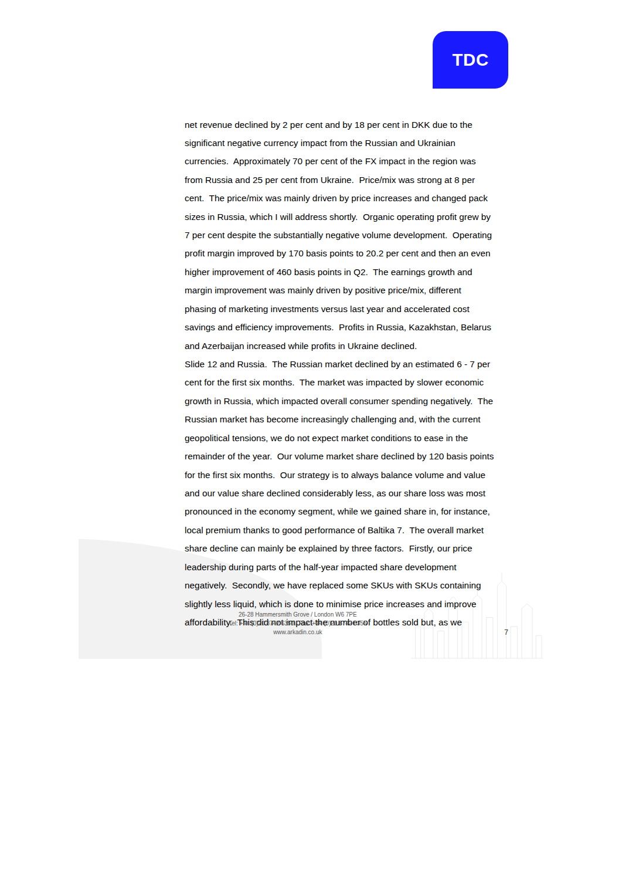TDC
net revenue declined by 2 per cent and by 18 per cent in DKK due to the significant negative currency impact from the Russian and Ukrainian currencies. Approximately 70 per cent of the FX impact in the region was from Russia and 25 per cent from Ukraine. Price/mix was strong at 8 per cent. The price/mix was mainly driven by price increases and changed pack sizes in Russia, which I will address shortly. Organic operating profit grew by 7 per cent despite the substantially negative volume development. Operating profit margin improved by 170 basis points to 20.2 per cent and then an even higher improvement of 460 basis points in Q2. The earnings growth and margin improvement was mainly driven by positive price/mix, different phasing of marketing investments versus last year and accelerated cost savings and efficiency improvements. Profits in Russia, Kazakhstan, Belarus and Azerbaijan increased while profits in Ukraine declined.
Slide 12 and Russia. The Russian market declined by an estimated 6 - 7 per cent for the first six months. The market was impacted by slower economic growth in Russia, which impacted overall consumer spending negatively. The Russian market has become increasingly challenging and, with the current geopolitical tensions, we do not expect market conditions to ease in the remainder of the year. Our volume market share declined by 120 basis points for the first six months. Our strategy is to always balance volume and value and our value share declined considerably less, as our share loss was most pronounced in the economy segment, while we gained share in, for instance, local premium thanks to good performance of Baltika 7. The overall market share decline can mainly be explained by three factors. Firstly, our price leadership during parts of the half-year impacted share development negatively. Secondly, we have replaced some SKUs with SKUs containing slightly less liquid, which is done to minimise price increases and improve affordability. This did not impact the number of bottles sold but, as we
26-28 Hammersmith Grove / London W6 7PE
Tel: +44 (0)20 8742 6350 / Fax: +44 (0)20 8742 6355
www.arkadin.co.uk
7